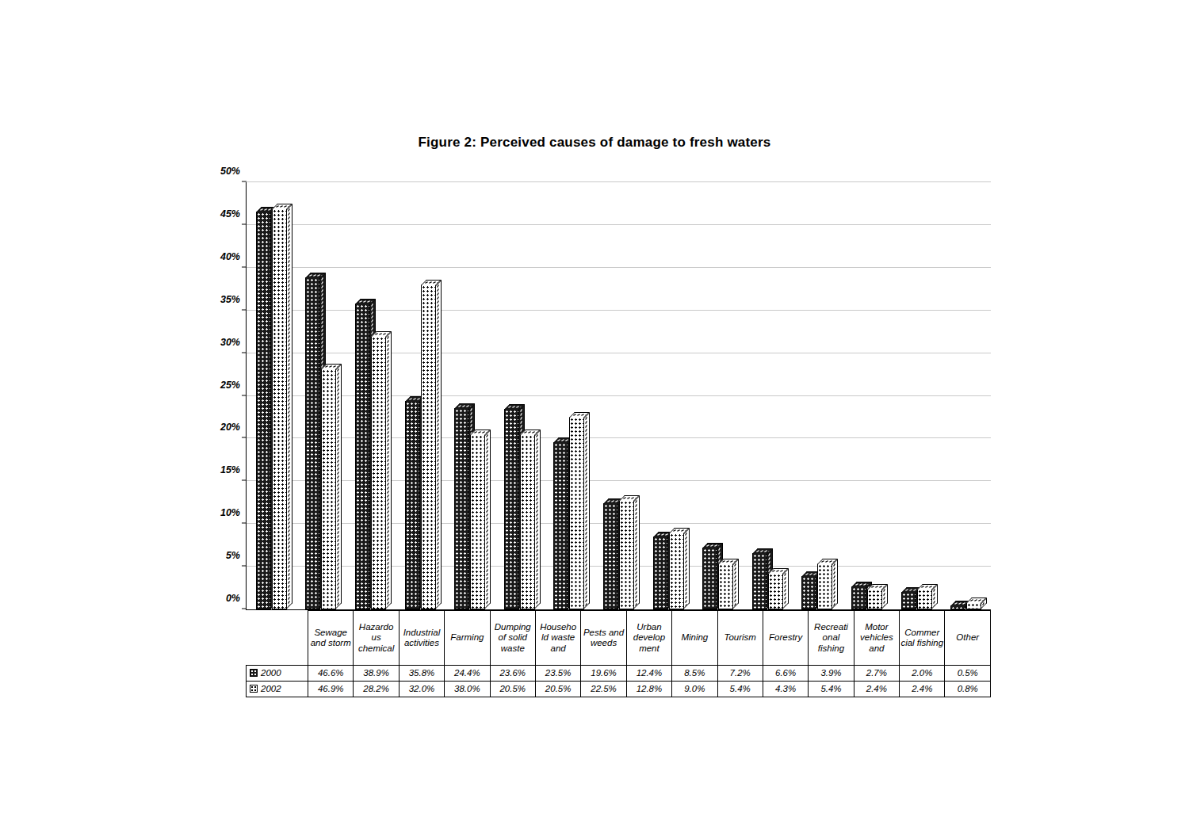Figure 2: Perceived causes of damage to fresh waters
50%
45%
40%
35%
30%
25%
20%
15%
10%
5%
0%
| | Sewage and storm | Hazardo us chemical | Industrial activities | Farming | Dumping of solid waste | Househo ld waste and | Pests and weeds | Urban develop ment | Mining | Tourism | Forestry | Recreati onal fishing | Motor vehicles and | Commer cial fishing | Other |
| --- | --- | --- | --- | --- | --- | --- | --- | --- | --- | --- | --- | --- | --- | --- | --- |
| 2000 | 46.6% | 38.9% | 35.8% | 24.4% | 23.6% | 23.5% | 19.6% | 12.4% | 8.5% | 7.2% | 6.6% | 3.9% | 2.7% | 2.0% | 0.5% |
| 2002 | 46.9% | 28.2% | 32.0% | 38.0% | 20.5% | 20.5% | 22.5% | 12.8% | 9.0% | 5.4% | 4.3% | 5.4% | 2.4% | 2.4% | 0.8% |